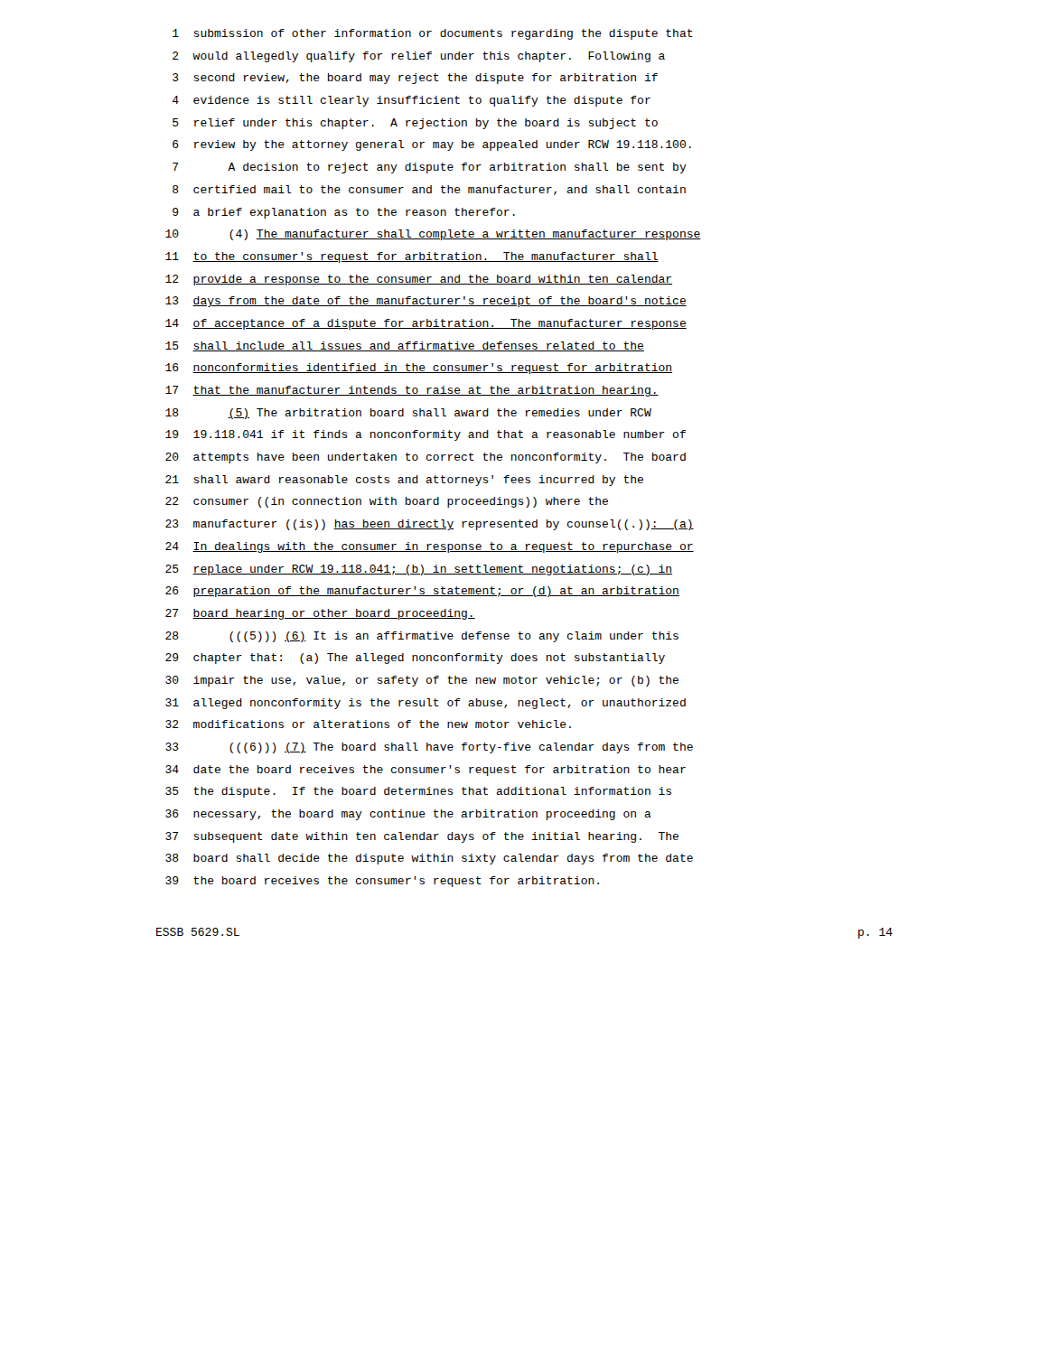submission of other information or documents regarding the dispute that
would allegedly qualify for relief under this chapter. Following a
second review, the board may reject the dispute for arbitration if
evidence is still clearly insufficient to qualify the dispute for
relief under this chapter. A rejection by the board is subject to
review by the attorney general or may be appealed under RCW 19.118.100.
A decision to reject any dispute for arbitration shall be sent by
certified mail to the consumer and the manufacturer, and shall contain
a brief explanation as to the reason therefor.
(4) The manufacturer shall complete a written manufacturer response
to the consumer's request for arbitration. The manufacturer shall
provide a response to the consumer and the board within ten calendar
days from the date of the manufacturer's receipt of the board's notice
of acceptance of a dispute for arbitration. The manufacturer response
shall include all issues and affirmative defenses related to the
nonconformities identified in the consumer's request for arbitration
that the manufacturer intends to raise at the arbitration hearing.
(5) The arbitration board shall award the remedies under RCW
19.118.041 if it finds a nonconformity and that a reasonable number of
attempts have been undertaken to correct the nonconformity. The board
shall award reasonable costs and attorneys' fees incurred by the
consumer ((in connection with board proceedings)) where the
manufacturer ((is)) has been directly represented by counsel((.)): (a)
In dealings with the consumer in response to a request to repurchase or
replace under RCW 19.118.041; (b) in settlement negotiations; (c) in
preparation of the manufacturer's statement; or (d) at an arbitration
board hearing or other board proceeding.
(((5))) (6) It is an affirmative defense to any claim under this
chapter that: (a) The alleged nonconformity does not substantially
impair the use, value, or safety of the new motor vehicle; or (b) the
alleged nonconformity is the result of abuse, neglect, or unauthorized
modifications or alterations of the new motor vehicle.
(((6))) (7) The board shall have forty-five calendar days from the
date the board receives the consumer's request for arbitration to hear
the dispute. If the board determines that additional information is
necessary, the board may continue the arbitration proceeding on a
subsequent date within ten calendar days of the initial hearing. The
board shall decide the dispute within sixty calendar days from the date
the board receives the consumer's request for arbitration.
ESSB 5629.SL p. 14